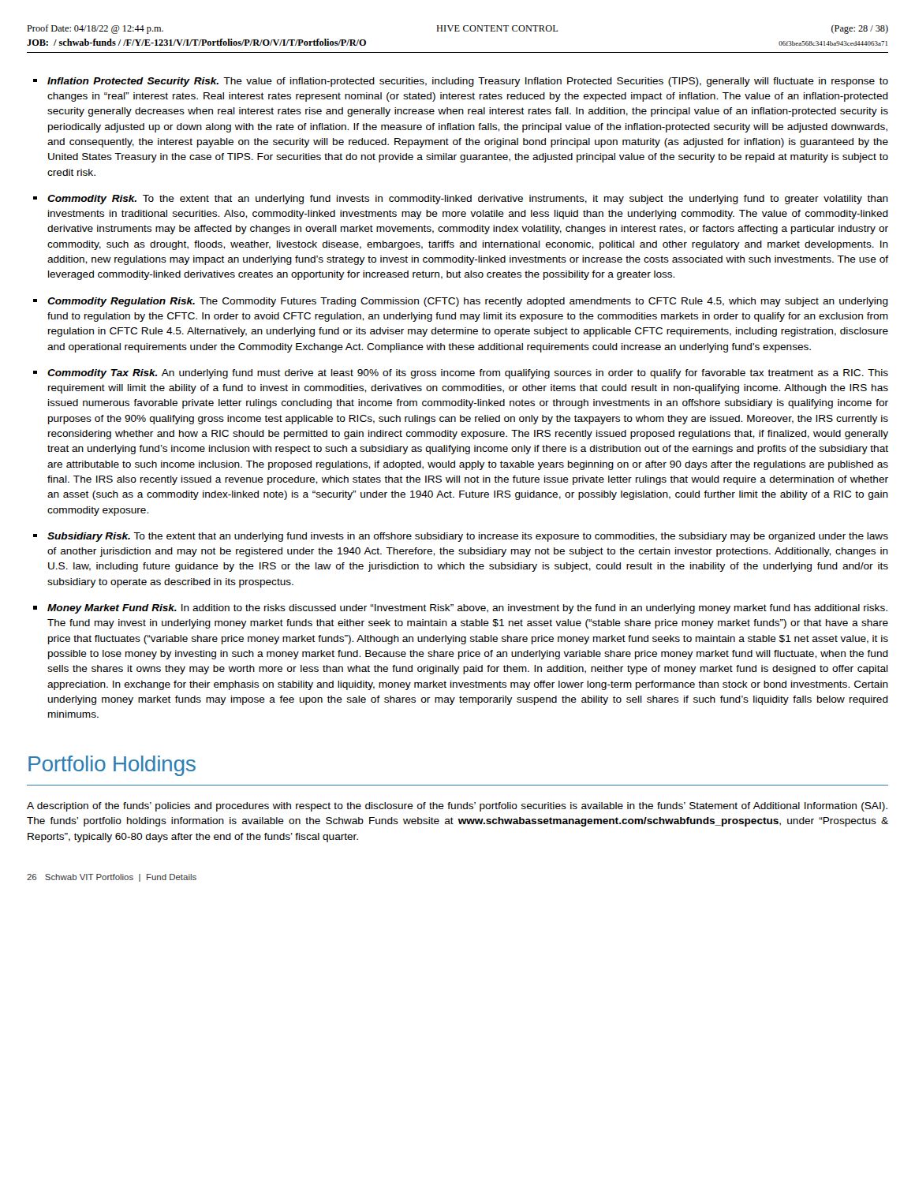Proof Date: 04/18/22 @ 12:44 p.m.
HIVE CONTENT CONTROL
(Page: 28 / 38)
JOB: / schwab-funds / /F/Y/E-1231/V/I/T/Portfolios/P/R/O/V/I/T/Portfolios/P/R/O
06f3bea568c3414ba943ced444063a71
Inflation Protected Security Risk. The value of inflation-protected securities, including Treasury Inflation Protected Securities (TIPS), generally will fluctuate in response to changes in “real” interest rates. Real interest rates represent nominal (or stated) interest rates reduced by the expected impact of inflation. The value of an inflation-protected security generally decreases when real interest rates rise and generally increase when real interest rates fall. In addition, the principal value of an inflation-protected security is periodically adjusted up or down along with the rate of inflation. If the measure of inflation falls, the principal value of the inflation-protected security will be adjusted downwards, and consequently, the interest payable on the security will be reduced. Repayment of the original bond principal upon maturity (as adjusted for inflation) is guaranteed by the United States Treasury in the case of TIPS. For securities that do not provide a similar guarantee, the adjusted principal value of the security to be repaid at maturity is subject to credit risk.
Commodity Risk. To the extent that an underlying fund invests in commodity-linked derivative instruments, it may subject the underlying fund to greater volatility than investments in traditional securities. Also, commodity-linked investments may be more volatile and less liquid than the underlying commodity. The value of commodity-linked derivative instruments may be affected by changes in overall market movements, commodity index volatility, changes in interest rates, or factors affecting a particular industry or commodity, such as drought, floods, weather, livestock disease, embargoes, tariffs and international economic, political and other regulatory and market developments. In addition, new regulations may impact an underlying fund’s strategy to invest in commodity-linked investments or increase the costs associated with such investments. The use of leveraged commodity-linked derivatives creates an opportunity for increased return, but also creates the possibility for a greater loss.
Commodity Regulation Risk. The Commodity Futures Trading Commission (CFTC) has recently adopted amendments to CFTC Rule 4.5, which may subject an underlying fund to regulation by the CFTC. In order to avoid CFTC regulation, an underlying fund may limit its exposure to the commodities markets in order to qualify for an exclusion from regulation in CFTC Rule 4.5. Alternatively, an underlying fund or its adviser may determine to operate subject to applicable CFTC requirements, including registration, disclosure and operational requirements under the Commodity Exchange Act. Compliance with these additional requirements could increase an underlying fund's expenses.
Commodity Tax Risk. An underlying fund must derive at least 90% of its gross income from qualifying sources in order to qualify for favorable tax treatment as a RIC. This requirement will limit the ability of a fund to invest in commodities, derivatives on commodities, or other items that could result in non-qualifying income. Although the IRS has issued numerous favorable private letter rulings concluding that income from commodity-linked notes or through investments in an offshore subsidiary is qualifying income for purposes of the 90% qualifying gross income test applicable to RICs, such rulings can be relied on only by the taxpayers to whom they are issued. Moreover, the IRS currently is reconsidering whether and how a RIC should be permitted to gain indirect commodity exposure. The IRS recently issued proposed regulations that, if finalized, would generally treat an underlying fund’s income inclusion with respect to such a subsidiary as qualifying income only if there is a distribution out of the earnings and profits of the subsidiary that are attributable to such income inclusion. The proposed regulations, if adopted, would apply to taxable years beginning on or after 90 days after the regulations are published as final. The IRS also recently issued a revenue procedure, which states that the IRS will not in the future issue private letter rulings that would require a determination of whether an asset (such as a commodity index-linked note) is a “security” under the 1940 Act. Future IRS guidance, or possibly legislation, could further limit the ability of a RIC to gain commodity exposure.
Subsidiary Risk. To the extent that an underlying fund invests in an offshore subsidiary to increase its exposure to commodities, the subsidiary may be organized under the laws of another jurisdiction and may not be registered under the 1940 Act. Therefore, the subsidiary may not be subject to the certain investor protections. Additionally, changes in U.S. law, including future guidance by the IRS or the law of the jurisdiction to which the subsidiary is subject, could result in the inability of the underlying fund and/or its subsidiary to operate as described in its prospectus.
Money Market Fund Risk. In addition to the risks discussed under “Investment Risk” above, an investment by the fund in an underlying money market fund has additional risks. The fund may invest in underlying money market funds that either seek to maintain a stable $1 net asset value (“stable share price money market funds”) or that have a share price that fluctuates (“variable share price money market funds”). Although an underlying stable share price money market fund seeks to maintain a stable $1 net asset value, it is possible to lose money by investing in such a money market fund. Because the share price of an underlying variable share price money market fund will fluctuate, when the fund sells the shares it owns they may be worth more or less than what the fund originally paid for them. In addition, neither type of money market fund is designed to offer capital appreciation. In exchange for their emphasis on stability and liquidity, money market investments may offer lower long-term performance than stock or bond investments. Certain underlying money market funds may impose a fee upon the sale of shares or may temporarily suspend the ability to sell shares if such fund’s liquidity falls below required minimums.
Portfolio Holdings
A description of the funds’ policies and procedures with respect to the disclosure of the funds’ portfolio securities is available in the funds’ Statement of Additional Information (SAI). The funds’ portfolio holdings information is available on the Schwab Funds website at www.schwabassetmanagement.com/schwabfunds_prospectus, under “Prospectus & Reports”, typically 60-80 days after the end of the funds’ fiscal quarter.
26 Schwab VIT Portfolios | Fund Details